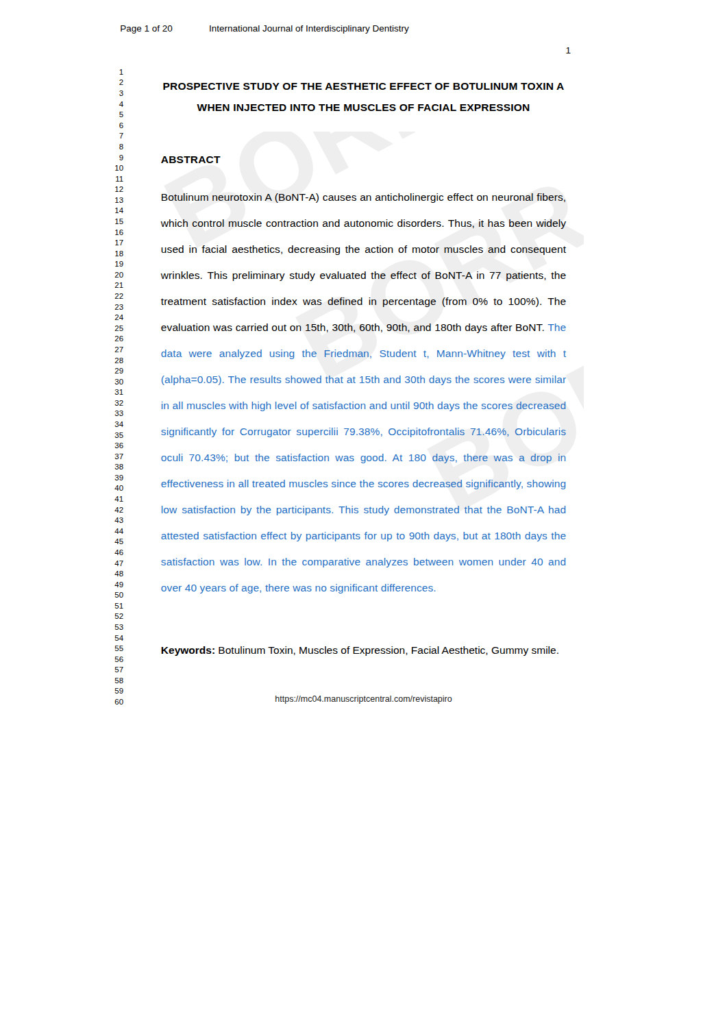Page 1 of 20
International Journal of Interdisciplinary Dentistry
1
1
2
3
4
5
6
7
8
9
10
11
12
13
14
15
16
17
18
19
20
21
22
23
24
25
26
27
28
29
30
31
32
33
34
35
36
37
38
39
40
41
42
43
44
45
46
47
48
49
50
51
52
53
54
55
56
57
58
59
60
BORRADOR BORRADOR BORRADOR
Prospective study of the aesthetic effect of botulinum toxin A when injected into the muscles of facial expression
ABSTRACT
Botulinum neurotoxin A (BoNT-A) causes an anticholinergic effect on neuronal fibers, which control muscle contraction and autonomic disorders. Thus, it has been widely used in facial aesthetics, decreasing the action of motor muscles and consequent wrinkles. This preliminary study evaluated the effect of BoNT-A in 77 patients, the treatment satisfaction index was defined in percentage (from 0% to 100%). The evaluation was carried out on 15th, 30th, 60th, 90th, and 180th days after BoNT. The data were analyzed using the Friedman, Student t, Mann-Whitney test with t (alpha=0.05). The results showed that at 15th and 30th days the scores were similar in all muscles with high level of satisfaction and until 90th days the scores decreased significantly for Corrugator supercilii 79.38%, Occipitofrontalis 71.46%, Orbicularis oculi 70.43%; but the satisfaction was good. At 180 days, there was a drop in effectiveness in all treated muscles since the scores decreased significantly, showing low satisfaction by the participants. This study demonstrated that the BoNT-A had attested satisfaction effect by participants for up to 90th days, but at 180th days the satisfaction was low. In the comparative analyzes between women under 40 and over 40 years of age, there was no significant differences.
Keywords: Botulinum Toxin, Muscles of Expression, Facial Aesthetic, Gummy smile.
https://mc04.manuscriptcentral.com/revistapiro